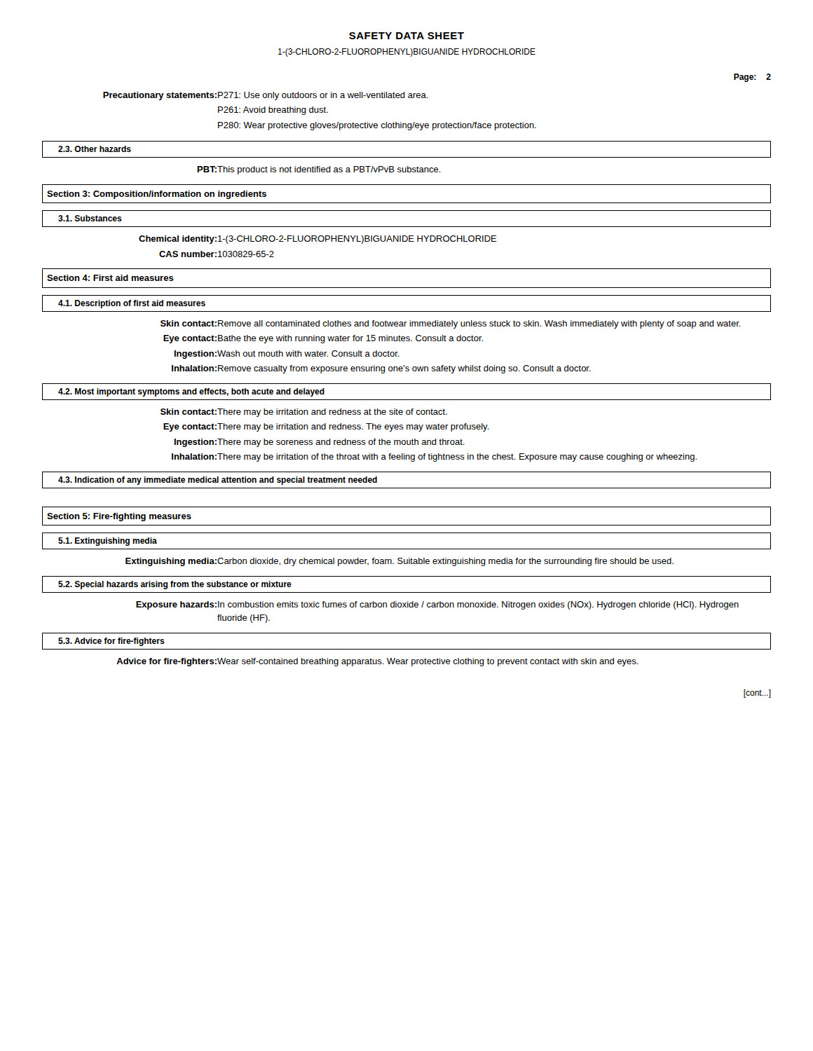SAFETY DATA SHEET
1-(3-CHLORO-2-FLUOROPHENYL)BIGUANIDE HYDROCHLORIDE
Page:2
| Precautionary statements: | P271: Use only outdoors or in a well-ventilated area. P261: Avoid breathing dust. P280: Wear protective gloves/protective clothing/eye protection/face protection. |
2.3. Other hazards
| PBT: | This product is not identified as a PBT/vPvB substance. |
Section 3: Composition/information on ingredients
3.1. Substances
| Chemical identity: | 1-(3-CHLORO-2-FLUOROPHENYL)BIGUANIDE HYDROCHLORIDE |
| CAS number: | 1030829-65-2 |
Section 4: First aid measures
4.1. Description of first aid measures
| Skin contact: | Remove all contaminated clothes and footwear immediately unless stuck to skin. Wash immediately with plenty of soap and water. |
| Eye contact: | Bathe the eye with running water for 15 minutes. Consult a doctor. |
| Ingestion: | Wash out mouth with water. Consult a doctor. |
| Inhalation: | Remove casualty from exposure ensuring one's own safety whilst doing so. Consult a doctor. |
4.2. Most important symptoms and effects, both acute and delayed
| Skin contact: | There may be irritation and redness at the site of contact. |
| Eye contact: | There may be irritation and redness. The eyes may water profusely. |
| Ingestion: | There may be soreness and redness of the mouth and throat. |
| Inhalation: | There may be irritation of the throat with a feeling of tightness in the chest. Exposure may cause coughing or wheezing. |
4.3. Indication of any immediate medical attention and special treatment needed
Section 5: Fire-fighting measures
5.1. Extinguishing media
| Extinguishing media: | Carbon dioxide, dry chemical powder, foam. Suitable extinguishing media for the surrounding fire should be used. |
5.2. Special hazards arising from the substance or mixture
| Exposure hazards: | In combustion emits toxic fumes of carbon dioxide / carbon monoxide. Nitrogen oxides (NOx). Hydrogen chloride (HCl). Hydrogen fluoride (HF). |
5.3. Advice for fire-fighters
| Advice for fire-fighters: | Wear self-contained breathing apparatus. Wear protective clothing to prevent contact with skin and eyes. |
[cont...]